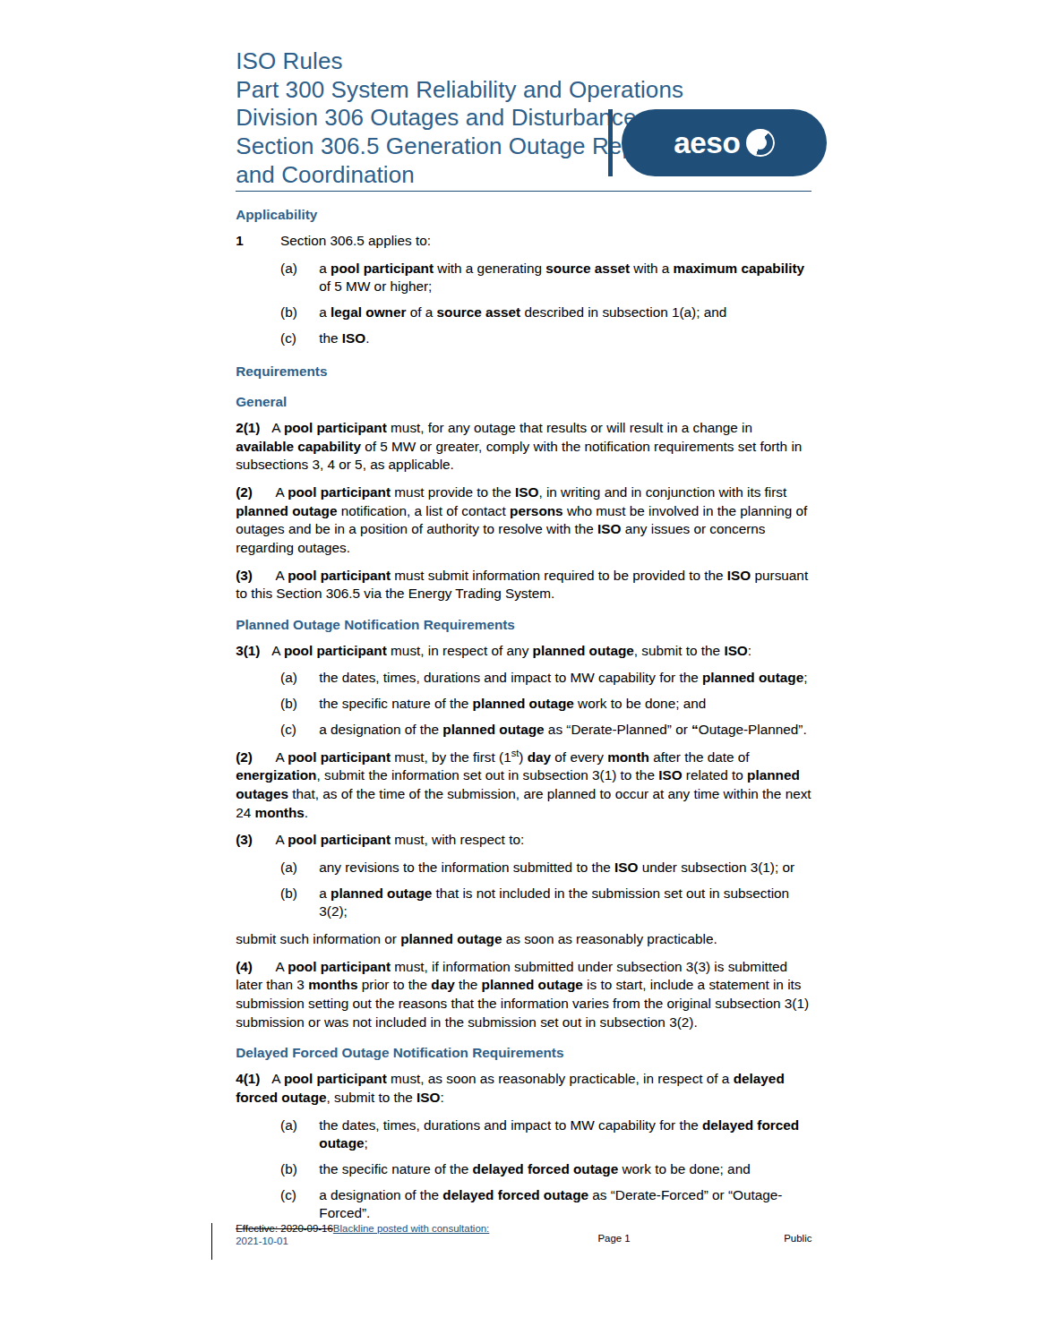ISO Rules
Part 300 System Reliability and Operations
Division 306 Outages and Disturbances
Section 306.5 Generation Outage Reporting and Coordination
aeso
Applicability
1
Section 306.5 applies to:
(a) a pool participant with a generating source asset with a maximum capability of 5 MW or higher;
(b) a legal owner of a source asset described in subsection 1(a); and
(c) the ISO.
Requirements
General
2(1) A pool participant must, for any outage that results or will result in a change in available capability of 5 MW or greater, comply with the notification requirements set forth in subsections 3, 4 or 5, as applicable.
(2) A pool participant must provide to the ISO, in writing and in conjunction with its first planned outage notification, a list of contact persons who must be involved in the planning of outages and be in a position of authority to resolve with the ISO any issues or concerns regarding outages.
(3) A pool participant must submit information required to be provided to the ISO pursuant to this Section 306.5 via the Energy Trading System.
Planned Outage Notification Requirements
3(1) A pool participant must, in respect of any planned outage, submit to the ISO:
(a) the dates, times, durations and impact to MW capability for the planned outage;
(b) the specific nature of the planned outage work to be done; and
(c) a designation of the planned outage as “Derate-Planned” or “Outage-Planned”.
(2) A pool participant must, by the first (1st) day of every month after the date of energization, submit the information set out in subsection 3(1) to the ISO related to planned outages that, as of the time of the submission, are planned to occur at any time within the next 24 months.
(3) A pool participant must, with respect to:
(a) any revisions to the information submitted to the ISO under subsection 3(1); or
(b) a planned outage that is not included in the submission set out in subsection 3(2);
submit such information or planned outage as soon as reasonably practicable.
(4) A pool participant must, if information submitted under subsection 3(3) is submitted later than 3 months prior to the day the planned outage is to start, include a statement in its submission setting out the reasons that the information varies from the original subsection 3(1) submission or was not included in the submission set out in subsection 3(2).
Delayed Forced Outage Notification Requirements
4(1) A pool participant must, as soon as reasonably practicable, in respect of a delayed forced outage, submit to the ISO:
(a) the dates, times, durations and impact to MW capability for the delayed forced outage;
(b) the specific nature of the delayed forced outage work to be done; and
(c) a designation of the delayed forced outage as “Derate-Forced” or “Outage-Forced”.
Effective: 2020-09-16 Blackline posted with consultation:
2021-10-01
Page 1
Public